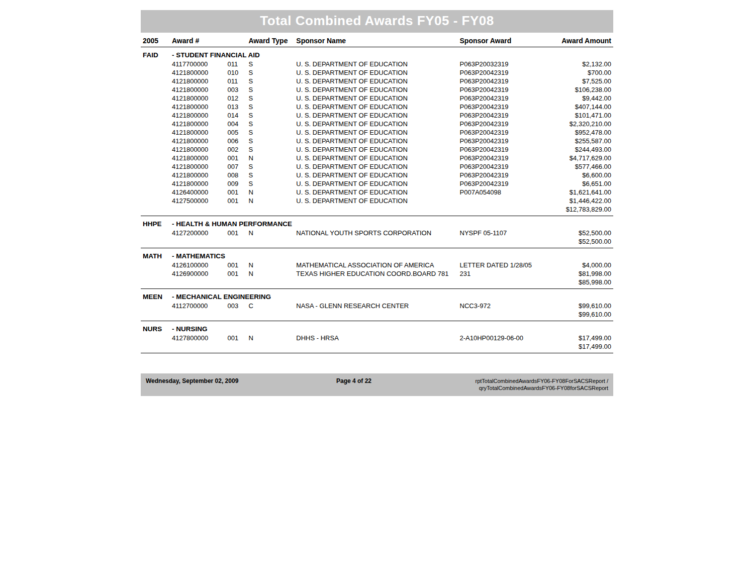Total Combined Awards FY05 - FY08
| 2005 | Award # | | Award Type | Sponsor Name | Sponsor Award | Award Amount |
| --- | --- | --- | --- | --- | --- | --- |
| FAID | - STUDENT FINANCIAL AID |
| | 4117700000 | 011 | S | U. S. DEPARTMENT OF EDUCATION | P063P20032319 | $2,132.00 |
| | 4121800000 | 010 | S | U. S. DEPARTMENT OF EDUCATION | P063P20042319 | $700.00 |
| | 4121800000 | 011 | S | U. S. DEPARTMENT OF EDUCATION | P063P20042319 | $7,525.00 |
| | 4121800000 | 003 | S | U. S. DEPARTMENT OF EDUCATION | P063P20042319 | $106,238.00 |
| | 4121800000 | 012 | S | U. S. DEPARTMENT OF EDUCATION | P063P20042319 | $9,442.00 |
| | 4121800000 | 013 | S | U. S. DEPARTMENT OF EDUCATION | P063P20042319 | $407,144.00 |
| | 4121800000 | 014 | S | U. S. DEPARTMENT OF EDUCATION | P063P20042319 | $101,471.00 |
| | 4121800000 | 004 | S | U. S. DEPARTMENT OF EDUCATION | P063P20042319 | $2,320,210.00 |
| | 4121800000 | 005 | S | U. S. DEPARTMENT OF EDUCATION | P063P20042319 | $952,478.00 |
| | 4121800000 | 006 | S | U. S. DEPARTMENT OF EDUCATION | P063P20042319 | $255,587.00 |
| | 4121800000 | 002 | S | U. S. DEPARTMENT OF EDUCATION | P063P20042319 | $244,493.00 |
| | 4121800000 | 001 | N | U. S. DEPARTMENT OF EDUCATION | P063P20042319 | $4,717,629.00 |
| | 4121800000 | 007 | S | U. S. DEPARTMENT OF EDUCATION | P063P20042319 | $577,466.00 |
| | 4121800000 | 008 | S | U. S. DEPARTMENT OF EDUCATION | P063P20042319 | $6,600.00 |
| | 4121800000 | 009 | S | U. S. DEPARTMENT OF EDUCATION | P063P20042319 | $6,651.00 |
| | 4126400000 | 001 | N | U. S. DEPARTMENT OF EDUCATION | P007A054098 | $1,621,641.00 |
| | 4127500000 | 001 | N | U. S. DEPARTMENT OF EDUCATION | | $1,446,422.00 |
| | $12,783,829.00 |
| HHPE | - HEALTH & HUMAN PERFORMANCE |
| | 4127200000 | 001 | N | NATIONAL YOUTH SPORTS CORPORATION | NYSPF 05-1107 | $52,500.00 |
| | $52,500.00 |
| MATH | - MATHEMATICS |
| | 4126100000 | 001 | N | MATHEMATICAL ASSOCIATION OF AMERICA | LETTER DATED 1/28/05 | $4,000.00 |
| | 4126900000 | 001 | N | TEXAS HIGHER EDUCATION COORD.BOARD 781 | 231 | $81,998.00 |
| | $85,998.00 |
| MEEN | - MECHANICAL ENGINEERING |
| | 4112700000 | 003 | C | NASA - GLENN RESEARCH CENTER | NCC3-972 | $99,610.00 |
| | $99,610.00 |
| NURS | - NURSING |
| | 4127800000 | 001 | N | DHHS - HRSA | 2-A10HP00129-06-00 | $17,499.00 |
| | $17,499.00 |
Wednesday, September 02, 2009
Page 4 of 22
rptTotalCombinedAwardsFY06-FY08ForSACSReport /
qryTotalCombinedAwardsFY06-FY08forSACSReport